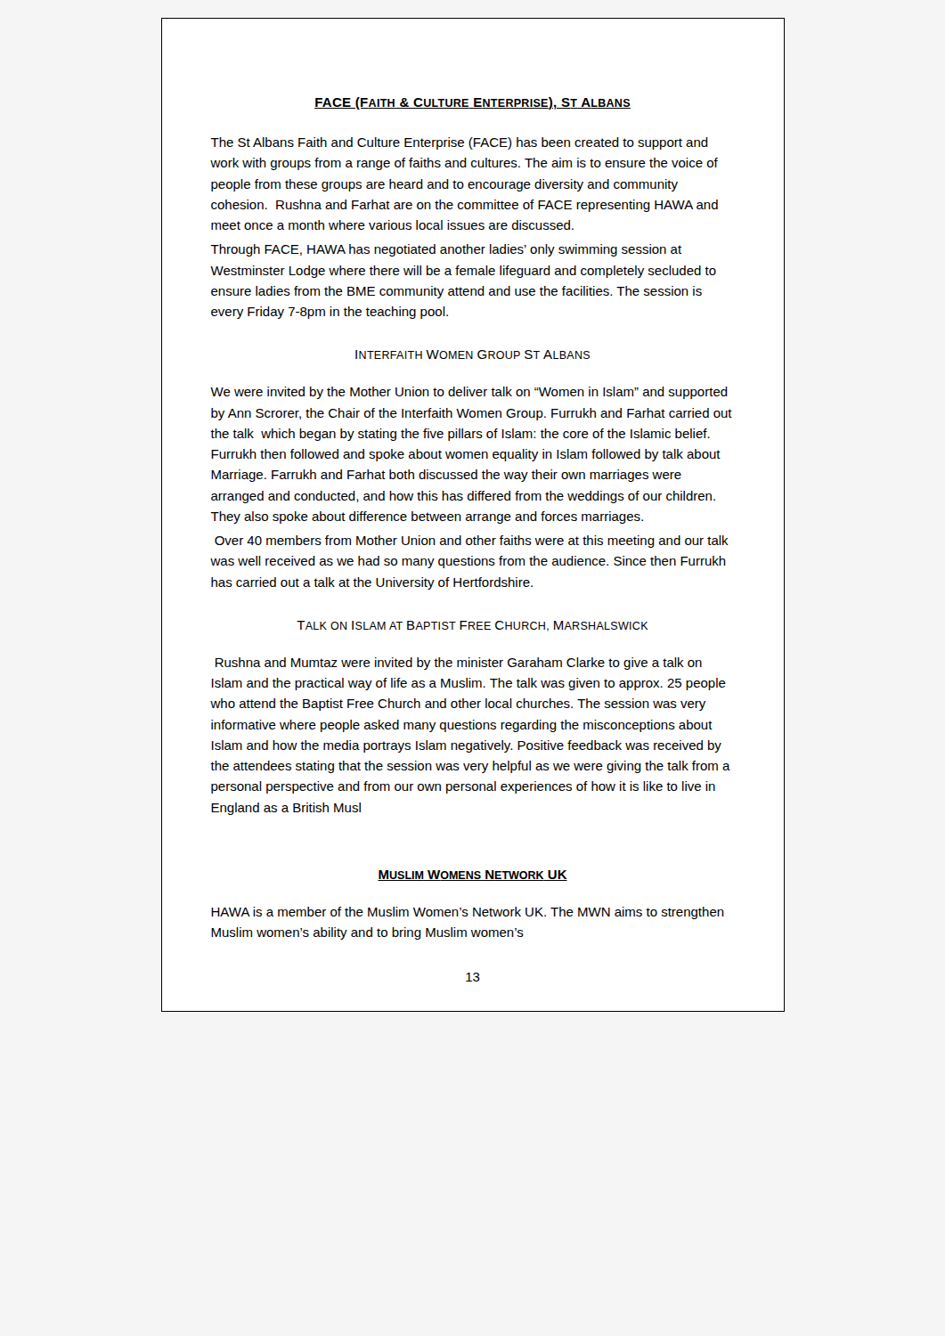FACE (FAITH & CULTURE ENTERPRISE), ST ALBANS
The St Albans Faith and Culture Enterprise (FACE) has been created to support and work with groups from a range of faiths and cultures. The aim is to ensure the voice of people from these groups are heard and to encourage diversity and community cohesion. Rushna and Farhat are on the committee of FACE representing HAWA and meet once a month where various local issues are discussed.
Through FACE, HAWA has negotiated another ladies’ only swimming session at Westminster Lodge where there will be a female lifeguard and completely secluded to ensure ladies from the BME community attend and use the facilities. The session is every Friday 7-8pm in the teaching pool.
INTERFAITH WOMEN GROUP ST ALBANS
We were invited by the Mother Union to deliver talk on “Women in Islam” and supported by Ann Scrorer, the Chair of the Interfaith Women Group. Furrukh and Farhat carried out the talk which began by stating the five pillars of Islam: the core of the Islamic belief. Furrukh then followed and spoke about women equality in Islam followed by talk about Marriage. Farrukh and Farhat both discussed the way their own marriages were arranged and conducted, and how this has differed from the weddings of our children. They also spoke about difference between arrange and forces marriages.
Over 40 members from Mother Union and other faiths were at this meeting and our talk was well received as we had so many questions from the audience. Since then Furrukh has carried out a talk at the University of Hertfordshire.
TALK ON ISLAM AT BAPTIST FREE CHURCH, MARSHALSWICK
Rushna and Mumtaz were invited by the minister Garaham Clarke to give a talk on Islam and the practical way of life as a Muslim. The talk was given to approx. 25 people who attend the Baptist Free Church and other local churches. The session was very informative where people asked many questions regarding the misconceptions about Islam and how the media portrays Islam negatively. Positive feedback was received by the attendees stating that the session was very helpful as we were giving the talk from a personal perspective and from our own personal experiences of how it is like to live in England as a British Musl
MUSLIM WOMENS NETWORK UK
HAWA is a member of the Muslim Women’s Network UK. The MWN aims to strengthen Muslim women’s ability and to bring Muslim women’s
13